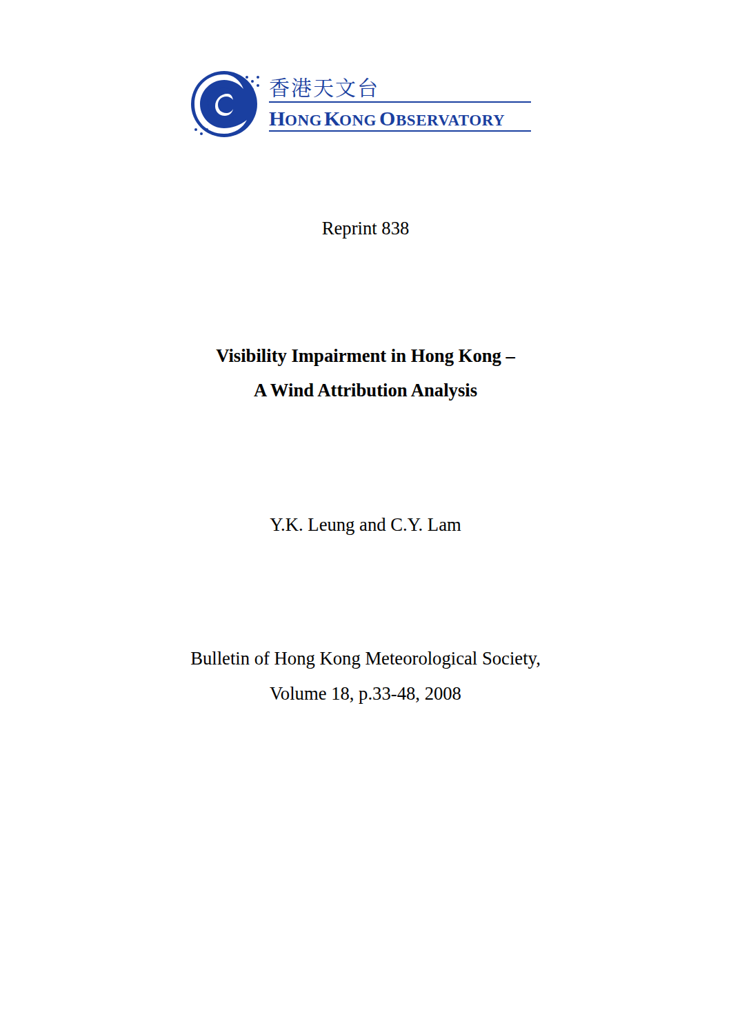香港天文台 H ONG K ONG O BSERVATORY
Reprint 838
Visibility Impairment in Hong Kong –
A Wind Attribution Analysis
Y.K. Leung and C.Y. Lam
Bulletin of Hong Kong Meteorological Society,
Volume 18, p.33-48, 2008